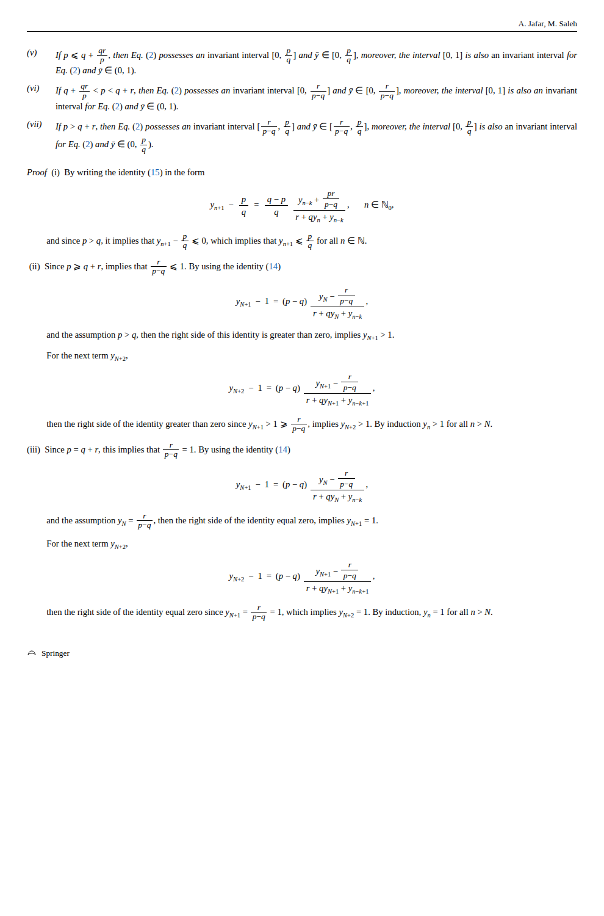A. Jafar, M. Saleh
(v) If p ⩽ q + qr p, then Eq. (2) possesses an invariant interval [0, pq] and ȳ ∈ [0, pq], moreover, the interval [0, 1] is also an invariant interval for Eq. (2) and ȳ ∈ (0, 1).
(vi) If q + qr p < p < q + r, then Eq. (2) possesses an invariant interval [0, rp−q] and ȳ ∈ [0, rp−q], moreover, the interval [0, 1] is also an invariant interval for Eq. (2) and ȳ ∈ (0, 1).
(vii) If p > q + r, then Eq. (2) possesses an invariant interval [rp−q, pq] and ȳ ∈ [rp−q, pq], moreover, the interval [0, pq] is also an invariant interval for Eq. (2) and ȳ ∈ (0, pq).
Proof (i) By writing the identity (15) in the form
yn+1 − pq = q − p q yn−k + pr p−q r + qyn + yn−k , n ∈ ℕ0,
and since p > q, it implies that yn+1 − pq ⩽ 0, which implies that yn+1 ⩽ pq for all n ∈ ℕ.
(ii) Since p ⩾ q + r, implies that rp−q ⩽ 1. By using the identity (14)
yN+1 − 1 = (p − q) yN − rp−q r + qyN + yn−k ,
and the assumption p > q, then the right side of this identity is greater than zero, implies yN+1 > 1.
For the next term yN+2,
yN+2 − 1 = (p − q) yN+1 − rp−q r + qyN+1 + yn−k+1 ,
then the right side of the identity greater than zero since yN+1 > 1 ⩾ rp−q, implies yN+2 > 1. By induction yn > 1 for all n > N.
(iii) Since p = q + r, this implies that rp−q = 1. By using the identity (14)
yN+1 − 1 = (p − q) yN − rp−q r + qyN + yn−k ,
and the assumption yN = rp−q, then the right side of the identity equal zero, implies yN+1 = 1.
For the next term yN+2,
yN+2 − 1 = (p − q) yN+1 − rp−q r + qyN+1 + yn−k+1 ,
then the right side of the identity equal zero since yN+1 = rp−q = 1, which implies yN+2 = 1. By induction, yn = 1 for all n > N.
Springer